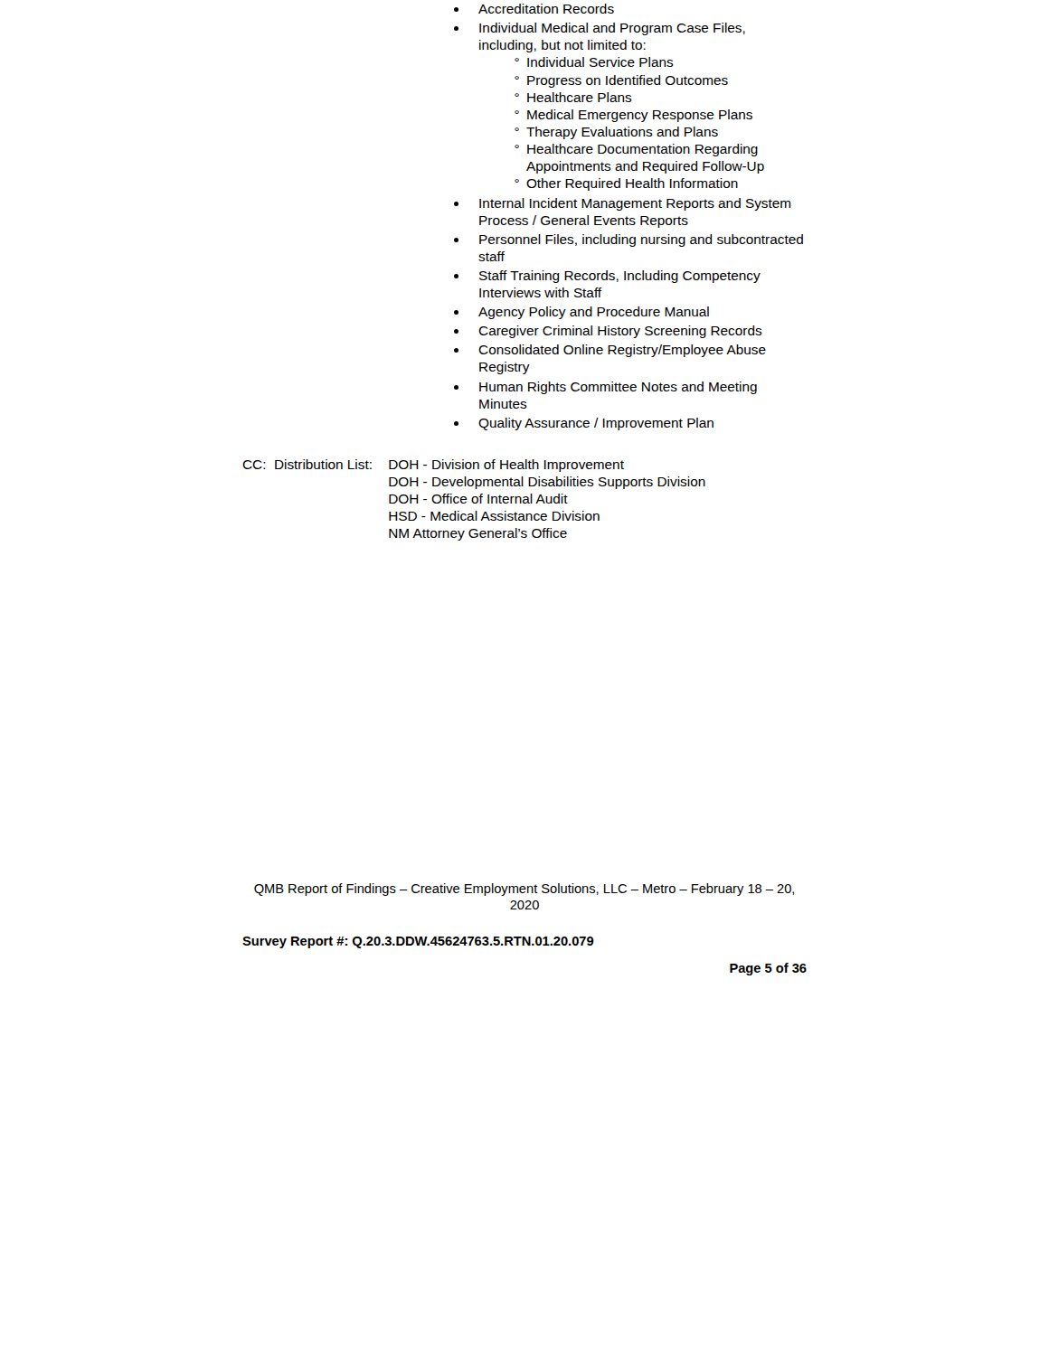Accreditation Records
Individual Medical and Program Case Files, including, but not limited to:
Individual Service Plans
Progress on Identified Outcomes
Healthcare Plans
Medical Emergency Response Plans
Therapy Evaluations and Plans
Healthcare Documentation Regarding Appointments and Required Follow-Up
Other Required Health Information
Internal Incident Management Reports and System Process / General Events Reports
Personnel Files, including nursing and subcontracted staff
Staff Training Records, Including Competency Interviews with Staff
Agency Policy and Procedure Manual
Caregiver Criminal History Screening Records
Consolidated Online Registry/Employee Abuse Registry
Human Rights Committee Notes and Meeting Minutes
Quality Assurance / Improvement Plan
CC: Distribution List:
DOH - Division of Health Improvement
DOH - Developmental Disabilities Supports Division
DOH - Office of Internal Audit
HSD - Medical Assistance Division
NM Attorney General’s Office
QMB Report of Findings – Creative Employment Solutions, LLC – Metro – February 18 – 20, 2020
Survey Report #: Q.20.3.DDW.45624763.5.RTN.01.20.079
Page 5 of 36